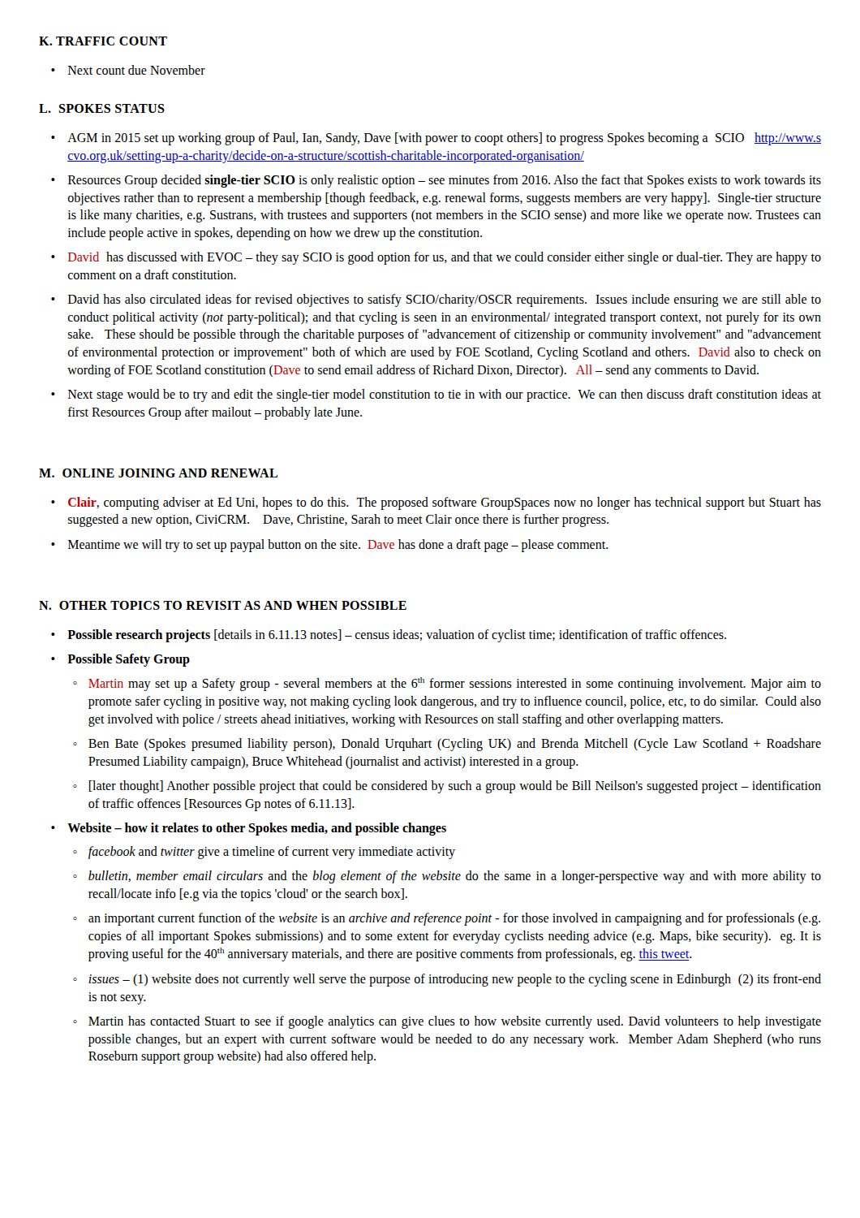K. TRAFFIC COUNT
Next count due November
L. SPOKES STATUS
AGM in 2015 set up working group of Paul, Ian, Sandy, Dave [with power to coopt others] to progress Spokes becoming a SCIO http://www.scvo.org.uk/setting-up-a-charity/decide-on-a-structure/scottish-charitable-incorporated-organisation/
Resources Group decided single-tier SCIO is only realistic option – see minutes from 2016. Also the fact that Spokes exists to work towards its objectives rather than to represent a membership [though feedback, e.g. renewal forms, suggests members are very happy]. Single-tier structure is like many charities, e.g. Sustrans, with trustees and supporters (not members in the SCIO sense) and more like we operate now. Trustees can include people active in spokes, depending on how we drew up the constitution.
David has discussed with EVOC – they say SCIO is good option for us, and that we could consider either single or dual-tier. They are happy to comment on a draft constitution.
David has also circulated ideas for revised objectives to satisfy SCIO/charity/OSCR requirements. Issues include ensuring we are still able to conduct political activity (not party-political); and that cycling is seen in an environmental/ integrated transport context, not purely for its own sake. These should be possible through the charitable purposes of "advancement of citizenship or community involvement" and "advancement of environmental protection or improvement" both of which are used by FOE Scotland, Cycling Scotland and others. David also to check on wording of FOE Scotland constitution (Dave to send email address of Richard Dixon, Director). All – send any comments to David.
Next stage would be to try and edit the single-tier model constitution to tie in with our practice. We can then discuss draft constitution ideas at first Resources Group after mailout – probably late June.
M. ONLINE JOINING AND RENEWAL
Clair, computing adviser at Ed Uni, hopes to do this. The proposed software GroupSpaces now no longer has technical support but Stuart has suggested a new option, CiviCRM. Dave, Christine, Sarah to meet Clair once there is further progress.
Meantime we will try to set up paypal button on the site. Dave has done a draft page – please comment.
N. OTHER TOPICS TO REVISIT AS AND WHEN POSSIBLE
Possible research projects [details in 6.11.13 notes] – census ideas; valuation of cyclist time; identification of traffic offences.
Possible Safety Group
Martin may set up a Safety group - several members at the 6th former sessions interested in some continuing involvement. Major aim to promote safer cycling in positive way, not making cycling look dangerous, and try to influence council, police, etc, to do similar. Could also get involved with police / streets ahead initiatives, working with Resources on stall staffing and other overlapping matters.
Ben Bate (Spokes presumed liability person), Donald Urquhart (Cycling UK) and Brenda Mitchell (Cycle Law Scotland + Roadshare Presumed Liability campaign), Bruce Whitehead (journalist and activist) interested in a group.
[later thought] Another possible project that could be considered by such a group would be Bill Neilson's suggested project – identification of traffic offences [Resources Gp notes of 6.11.13].
Website – how it relates to other Spokes media, and possible changes
facebook and twitter give a timeline of current very immediate activity
bulletin, member email circulars and the blog element of the website do the same in a longer-perspective way and with more ability to recall/locate info [e.g via the topics 'cloud' or the search box].
an important current function of the website is an archive and reference point - for those involved in campaigning and for professionals (e.g. copies of all important Spokes submissions) and to some extent for everyday cyclists needing advice (e.g. Maps, bike security). eg. It is proving useful for the 40th anniversary materials, and there are positive comments from professionals, eg. this tweet.
issues – (1) website does not currently well serve the purpose of introducing new people to the cycling scene in Edinburgh (2) its front-end is not sexy.
Martin has contacted Stuart to see if google analytics can give clues to how website currently used. David volunteers to help investigate possible changes, but an expert with current software would be needed to do any necessary work. Member Adam Shepherd (who runs Roseburn support group website) had also offered help.